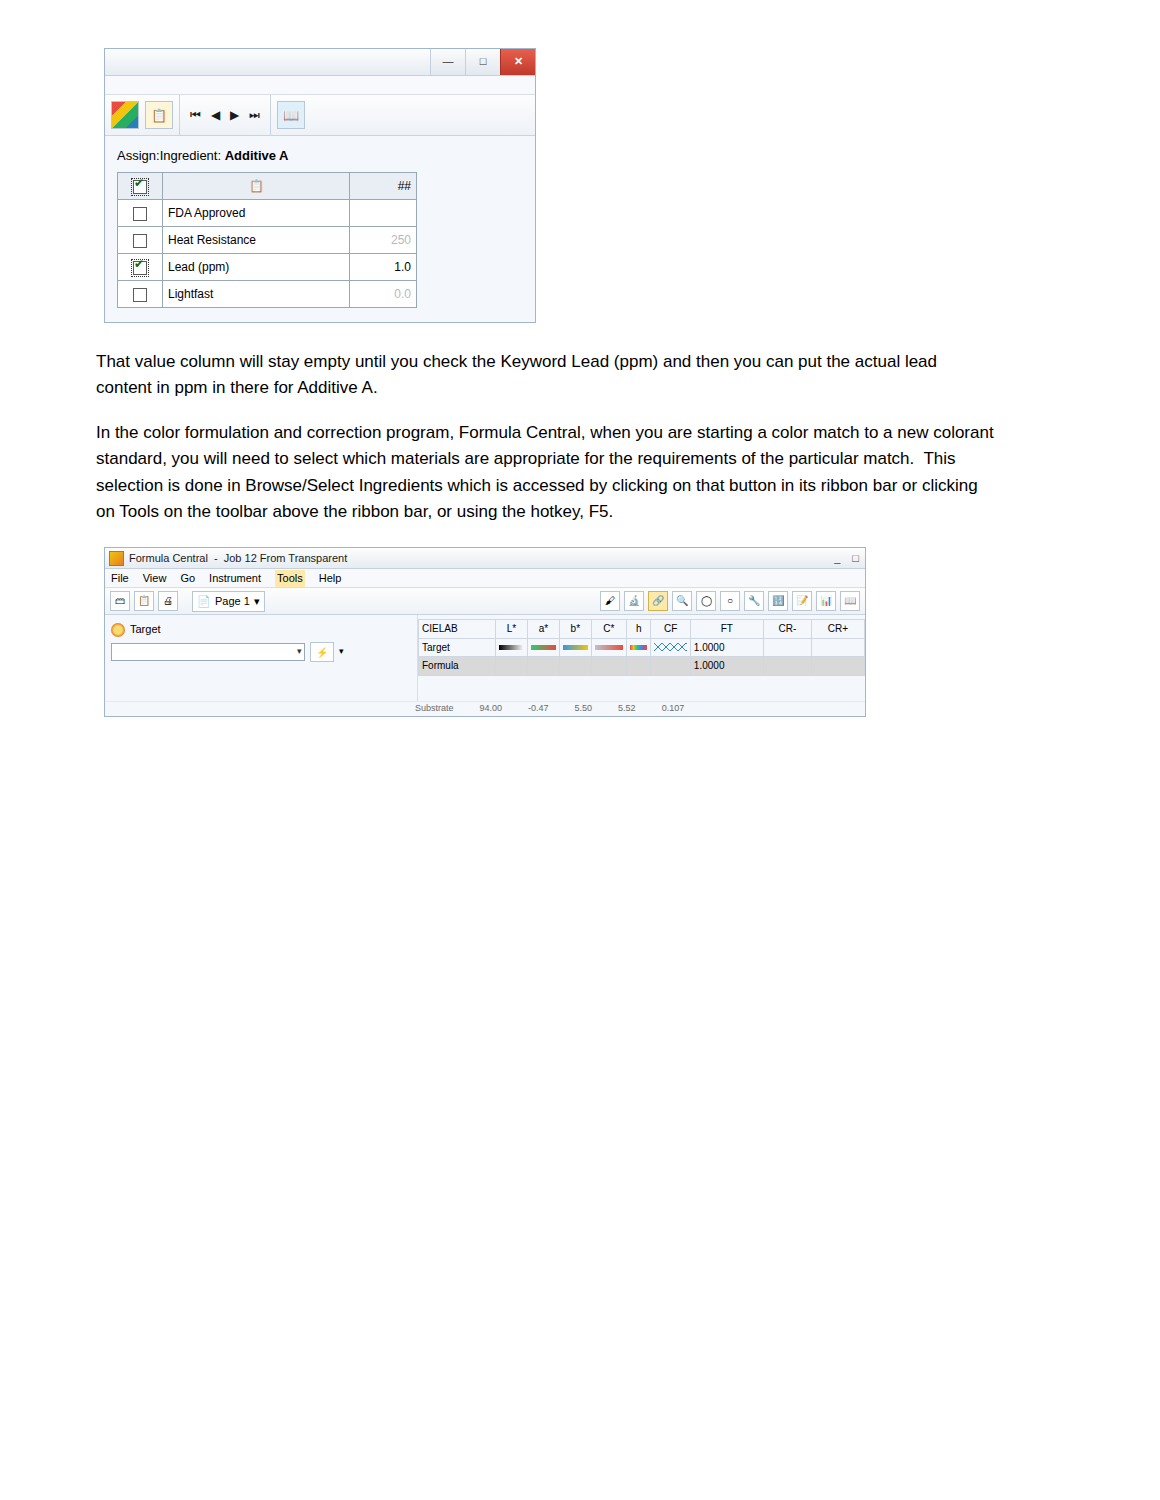—
□
✕
📋
⏮ ◀ ▶ ⏭
📖
Assign:Ingredient: Additive A
| | 📋 | ## |
| --- | --- | --- |
| | FDA Approved | |
| | Heat Resistance | 250 |
| | Lead (ppm) | 1.0 |
| | Lightfast | 0.0 |
That value column will stay empty until you check the Keyword Lead (ppm) and then you can put the actual lead content in ppm in there for Additive A.
In the color formulation and correction program, Formula Central, when you are starting a color match to a new colorant standard, you will need to select which materials are appropriate for the requirements of the particular match. This selection is done in Browse/Select Ingredients which is accessed by clicking on that button in its ribbon bar or clicking on Tools on the toolbar above the ribbon bar, or using the hotkey, F5.
Formula Central - Job 12 From Transparent
_ □
File View Go Instrument Tools Help
🗃
📋
🖨
📄Page 1▾
🖌
🔬
🔗
🔍
◯
○
🔧
🔢
📝
📊
📖
Target
▾
⚡
▾
| CIELAB | L* | a* | b* | C* | h | CF | FT | CR- | CR+ |
| --- | --- | --- | --- | --- | --- | --- | --- | --- | --- |
| Target | | | | | | | 1.0000 | | |
| Formula | | | | | | | 1.0000 | | |
Substrate 94.00 -0.47 5.50 5.52 0.107